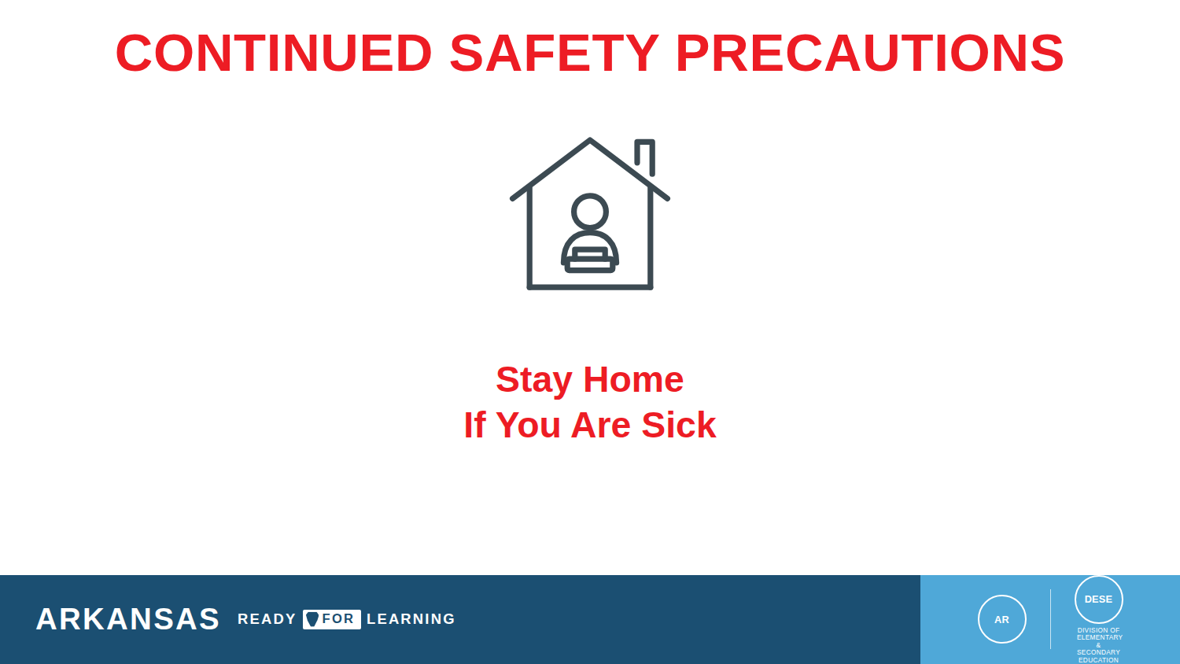Continued Safety Precautions
Stay Home
If You Are Sick
ARKANSAS Ready for Learning
AR
DESE
Division of Elementary & Secondary Education